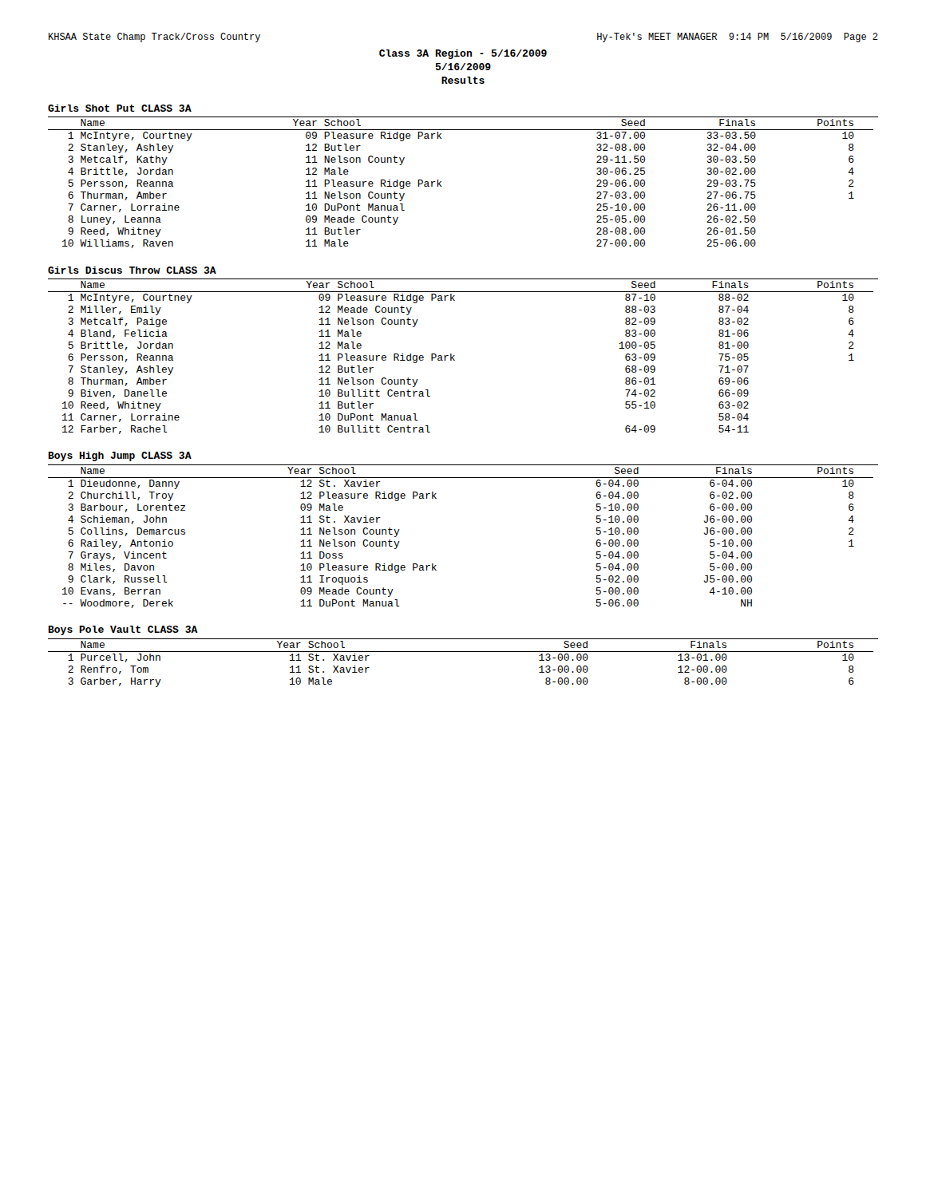KHSAA State Champ Track/Cross Country Hy-Tek's MEET MANAGER 9:14 PM 5/16/2009 Page 2
Class 3A Region - 5/16/2009 5/16/2009 Results
Girls Shot Put CLASS 3A
| | Name | Year | School | Seed | Finals | Points |
| --- | --- | --- | --- | --- | --- | --- |
| 1 | McIntyre, Courtney | 09 | Pleasure Ridge Park | 31-07.00 | 33-03.50 | 10 |
| 2 | Stanley, Ashley | 12 | Butler | 32-08.00 | 32-04.00 | 8 |
| 3 | Metcalf, Kathy | 11 | Nelson County | 29-11.50 | 30-03.50 | 6 |
| 4 | Brittle, Jordan | 12 | Male | 30-06.25 | 30-02.00 | 4 |
| 5 | Persson, Reanna | 11 | Pleasure Ridge Park | 29-06.00 | 29-03.75 | 2 |
| 6 | Thurman, Amber | 11 | Nelson County | 27-03.00 | 27-06.75 | 1 |
| 7 | Carner, Lorraine | 10 | DuPont Manual | 25-10.00 | 26-11.00 | |
| 8 | Luney, Leanna | 09 | Meade County | 25-05.00 | 26-02.50 | |
| 9 | Reed, Whitney | 11 | Butler | 28-08.00 | 26-01.50 | |
| 10 | Williams, Raven | 11 | Male | 27-00.00 | 25-06.00 | |
Girls Discus Throw CLASS 3A
| | Name | Year | School | Seed | Finals | Points |
| --- | --- | --- | --- | --- | --- | --- |
| 1 | McIntyre, Courtney | 09 | Pleasure Ridge Park | 87-10 | 88-02 | 10 |
| 2 | Miller, Emily | 12 | Meade County | 88-03 | 87-04 | 8 |
| 3 | Metcalf, Paige | 11 | Nelson County | 82-09 | 83-02 | 6 |
| 4 | Bland, Felicia | 11 | Male | 83-00 | 81-06 | 4 |
| 5 | Brittle, Jordan | 12 | Male | 100-05 | 81-00 | 2 |
| 6 | Persson, Reanna | 11 | Pleasure Ridge Park | 63-09 | 75-05 | 1 |
| 7 | Stanley, Ashley | 12 | Butler | 68-09 | 71-07 | |
| 8 | Thurman, Amber | 11 | Nelson County | 86-01 | 69-06 | |
| 9 | Biven, Danelle | 10 | Bullitt Central | 74-02 | 66-09 | |
| 10 | Reed, Whitney | 11 | Butler | 55-10 | 63-02 | |
| 11 | Carner, Lorraine | 10 | DuPont Manual | | 58-04 | |
| 12 | Farber, Rachel | 10 | Bullitt Central | 64-09 | 54-11 | |
Boys High Jump CLASS 3A
| | Name | Year | School | Seed | Finals | Points |
| --- | --- | --- | --- | --- | --- | --- |
| 1 | Dieudonne, Danny | 12 | St. Xavier | 6-04.00 | 6-04.00 | 10 |
| 2 | Churchill, Troy | 12 | Pleasure Ridge Park | 6-04.00 | 6-02.00 | 8 |
| 3 | Barbour, Lorentez | 09 | Male | 5-10.00 | 6-00.00 | 6 |
| 4 | Schieman, John | 11 | St. Xavier | 5-10.00 | J6-00.00 | 4 |
| 5 | Collins, Demarcus | 11 | Nelson County | 5-10.00 | J6-00.00 | 2 |
| 6 | Railey, Antonio | 11 | Nelson County | 6-00.00 | 5-10.00 | 1 |
| 7 | Grays, Vincent | 11 | Doss | 5-04.00 | 5-04.00 | |
| 8 | Miles, Davon | 10 | Pleasure Ridge Park | 5-04.00 | 5-00.00 | |
| 9 | Clark, Russell | 11 | Iroquois | 5-02.00 | J5-00.00 | |
| 10 | Evans, Berran | 09 | Meade County | 5-00.00 | 4-10.00 | |
| -- | Woodmore, Derek | 11 | DuPont Manual | 5-06.00 | NH | |
Boys Pole Vault CLASS 3A
| | Name | Year | School | Seed | Finals | Points |
| --- | --- | --- | --- | --- | --- | --- |
| 1 | Purcell, John | 11 | St. Xavier | 13-00.00 | 13-01.00 | 10 |
| 2 | Renfro, Tom | 11 | St. Xavier | 13-00.00 | 12-00.00 | 8 |
| 3 | Garber, Harry | 10 | Male | 8-00.00 | 8-00.00 | 6 |